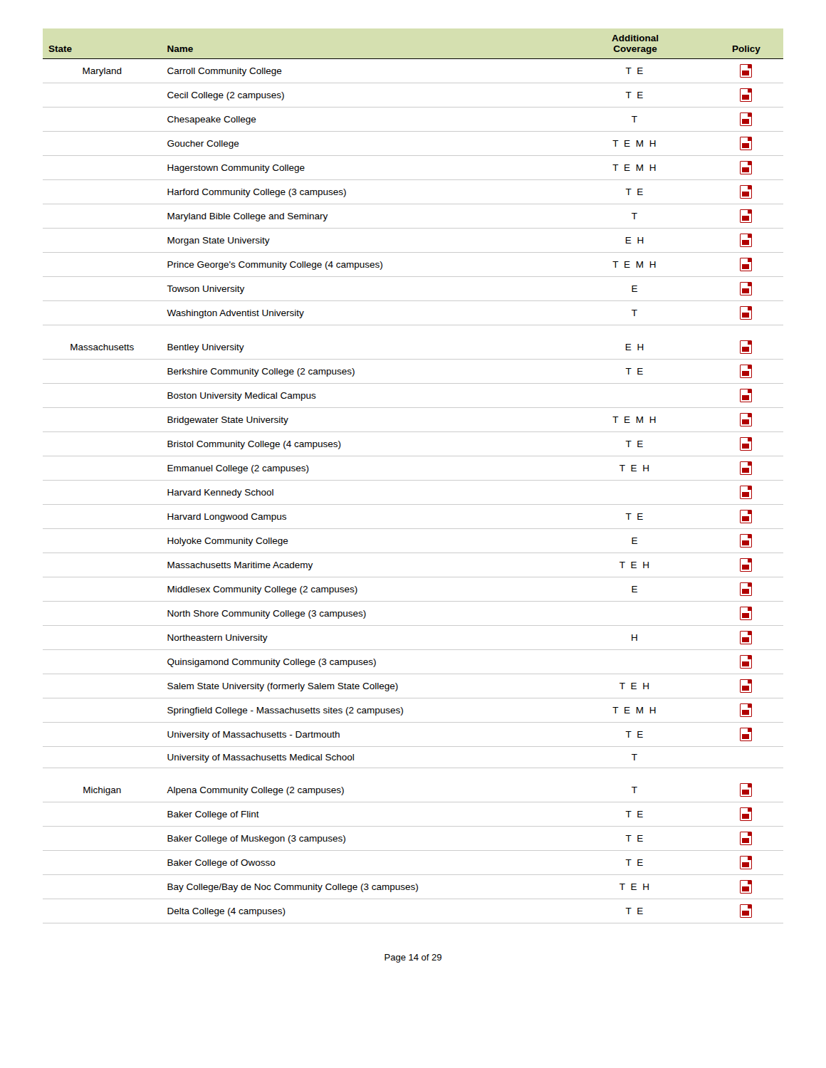| State | Name | Additional Coverage | Policy |
| --- | --- | --- | --- |
| Maryland | Carroll Community College | T E | |
| | Cecil College (2 campuses) | T E | |
| | Chesapeake College | T | |
| | Goucher College | T E M H | |
| | Hagerstown Community College | T E M H | |
| | Harford Community College (3 campuses) | T E | |
| | Maryland Bible College and Seminary | T | |
| | Morgan State University | E H | |
| | Prince George's Community College (4 campuses) | T E M H | |
| | Towson University | E | |
| | Washington Adventist University | T | |
| Massachusetts | Bentley University | E H | |
| | Berkshire Community College (2 campuses) | T E | |
| | Boston University Medical Campus | | |
| | Bridgewater State University | T E M H | |
| | Bristol Community College (4 campuses) | T E | |
| | Emmanuel College (2 campuses) | T E H | |
| | Harvard Kennedy School | | |
| | Harvard Longwood Campus | T E | |
| | Holyoke Community College | E | |
| | Massachusetts Maritime Academy | T E H | |
| | Middlesex Community College (2 campuses) | E | |
| | North Shore Community College (3 campuses) | | |
| | Northeastern University | H | |
| | Quinsigamond Community College (3 campuses) | | |
| | Salem State University (formerly Salem State College) | T E H | |
| | Springfield College - Massachusetts sites (2 campuses) | T E M H | |
| | University of Massachusetts - Dartmouth | T E | |
| | University of Massachusetts Medical School | T | |
| Michigan | Alpena Community College (2 campuses) | T | |
| | Baker College of Flint | T E | |
| | Baker College of Muskegon (3 campuses) | T E | |
| | Baker College of Owosso | T E | |
| | Bay College/Bay de Noc Community College (3 campuses) | T E H | |
| | Delta College (4 campuses) | T E | |
Page 14 of 29